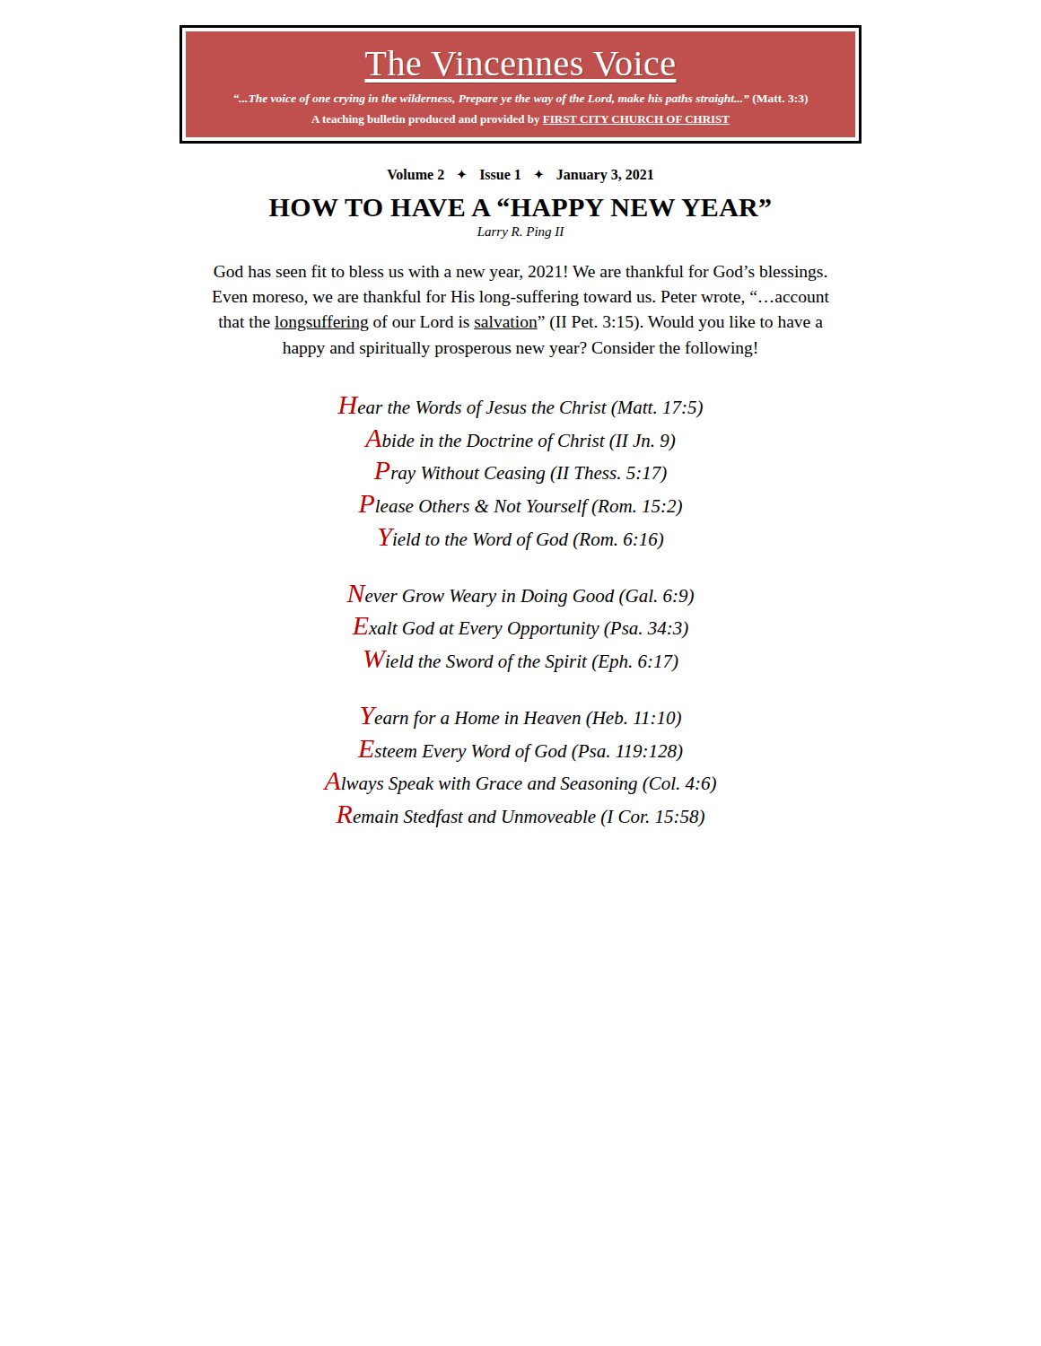The Vincennes Voice
“...The voice of one crying in the wilderness, Prepare ye the way of the Lord, make his paths straight...” (Matt. 3:3)
A teaching bulletin produced and provided by FIRST CITY CHURCH OF CHRIST
Volume 2 ✦ Issue 1 ✦ January 3, 2021
HOW TO HAVE A “HAPPY NEW YEAR”
Larry R. Ping II
God has seen fit to bless us with a new year, 2021! We are thankful for God’s blessings. Even moreso, we are thankful for His long-suffering toward us. Peter wrote, “…account that the longsuffering of our Lord is salvation” (II Pet. 3:15). Would you like to have a happy and spiritually prosperous new year? Consider the following!
Hear the Words of Jesus the Christ (Matt. 17:5)
Abide in the Doctrine of Christ (II Jn. 9)
Pray Without Ceasing (II Thess. 5:17)
Please Others & Not Yourself (Rom. 15:2)
Yield to the Word of God (Rom. 6:16)
Never Grow Weary in Doing Good (Gal. 6:9)
Exalt God at Every Opportunity (Psa. 34:3)
Wield the Sword of the Spirit (Eph. 6:17)
Yearn for a Home in Heaven (Heb. 11:10)
Esteem Every Word of God (Psa. 119:128)
Always Speak with Grace and Seasoning (Col. 4:6)
Remain Stedfast and Unmoveable (I Cor. 15:58)